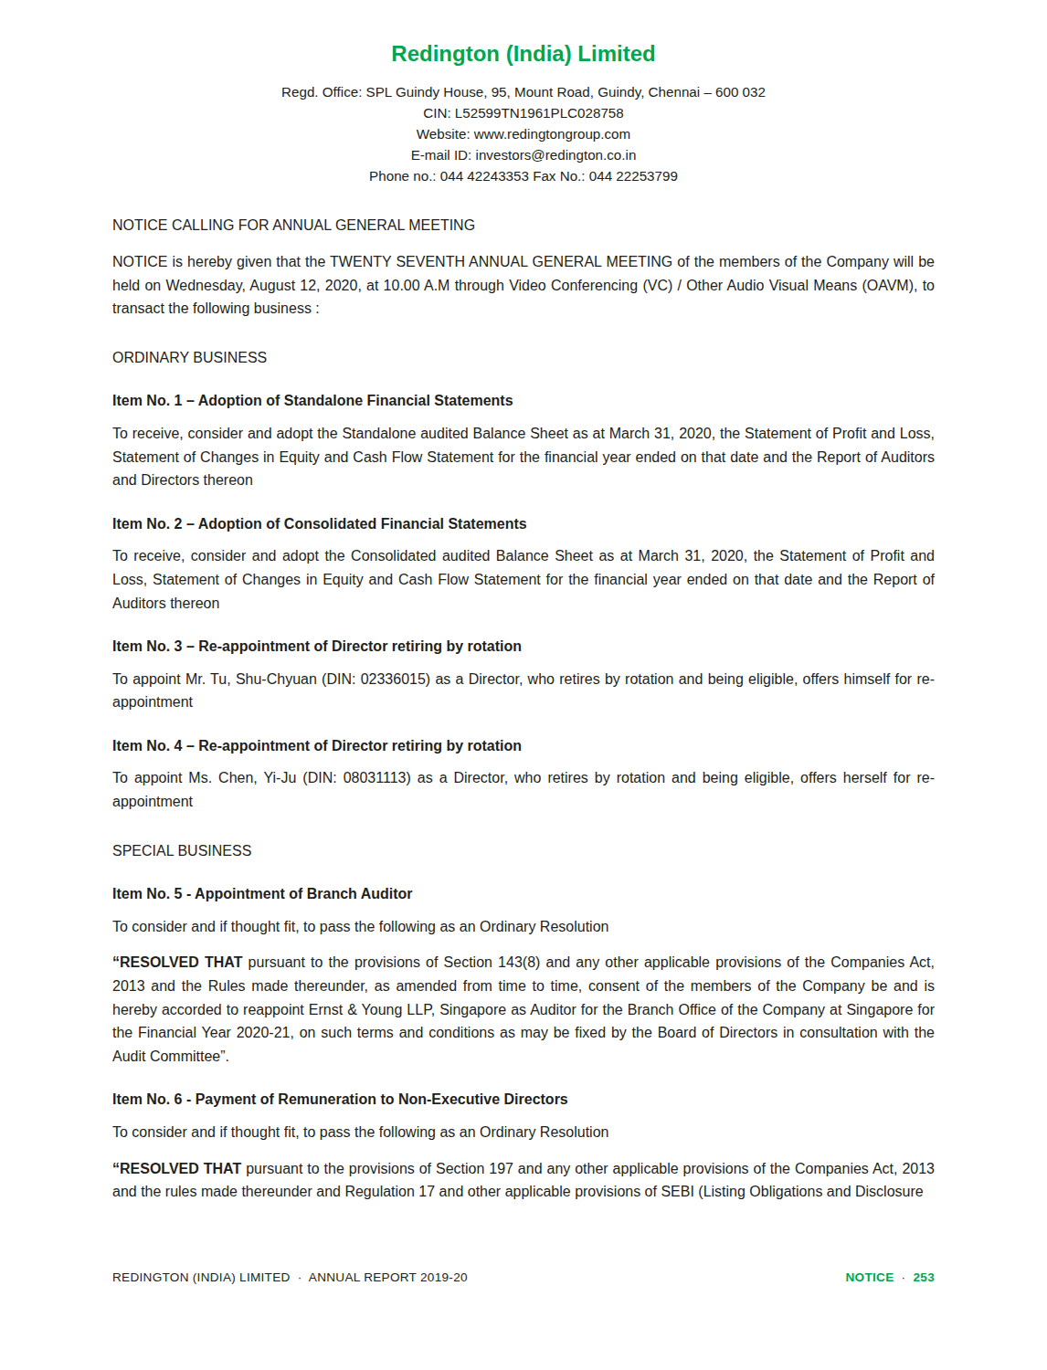Redington (India) Limited
Regd. Office: SPL Guindy House, 95, Mount Road, Guindy, Chennai – 600 032
CIN: L52599TN1961PLC028758
Website: www.redingtongroup.com
E-mail ID: investors@redington.co.in
Phone no.: 044 42243353 Fax No.: 044 22253799
Notice calling for Annual General Meeting
NOTICE is hereby given that the TWENTY SEVENTH ANNUAL GENERAL MEETING of the members of the Company will be held on Wednesday, August 12, 2020, at 10.00 A.M through Video Conferencing (VC) / Other Audio Visual Means (OAVM), to transact the following business :
Ordinary Business
Item No. 1 – Adoption of Standalone Financial Statements
To receive, consider and adopt the Standalone audited Balance Sheet as at March 31, 2020, the Statement of Profit and Loss, Statement of Changes in Equity and Cash Flow Statement for the financial year ended on that date and the Report of Auditors and Directors thereon
Item No. 2 – Adoption of Consolidated Financial Statements
To receive, consider and adopt the Consolidated audited Balance Sheet as at March 31, 2020, the Statement of Profit and Loss, Statement of Changes in Equity and Cash Flow Statement for the financial year ended on that date and the Report of Auditors thereon
Item No. 3 – Re-appointment of Director retiring by rotation
To appoint Mr. Tu, Shu-Chyuan (DIN: 02336015) as a Director, who retires by rotation and being eligible, offers himself for re-appointment
Item No. 4 – Re-appointment of Director retiring by rotation
To appoint Ms. Chen, Yi-Ju (DIN: 08031113) as a Director, who retires by rotation and being eligible, offers herself for re-appointment
Special Business
Item No. 5 - Appointment of Branch Auditor
To consider and if thought fit, to pass the following as an Ordinary Resolution
“RESOLVED THAT pursuant to the provisions of Section 143(8) and any other applicable provisions of the Companies Act, 2013 and the Rules made thereunder, as amended from time to time, consent of the members of the Company be and is hereby accorded to reappoint Ernst & Young LLP, Singapore as Auditor for the Branch Office of the Company at Singapore for the Financial Year 2020-21, on such terms and conditions as may be fixed by the Board of Directors in consultation with the Audit Committee”.
Item No. 6 - Payment of Remuneration to Non-Executive Directors
To consider and if thought fit, to pass the following as an Ordinary Resolution
“RESOLVED THAT pursuant to the provisions of Section 197 and any other applicable provisions of the Companies Act, 2013 and the rules made thereunder and Regulation 17 and other applicable provisions of SEBI (Listing Obligations and Disclosure
Redington (India) Limited · Annual Report 2019-20
Notice · 253